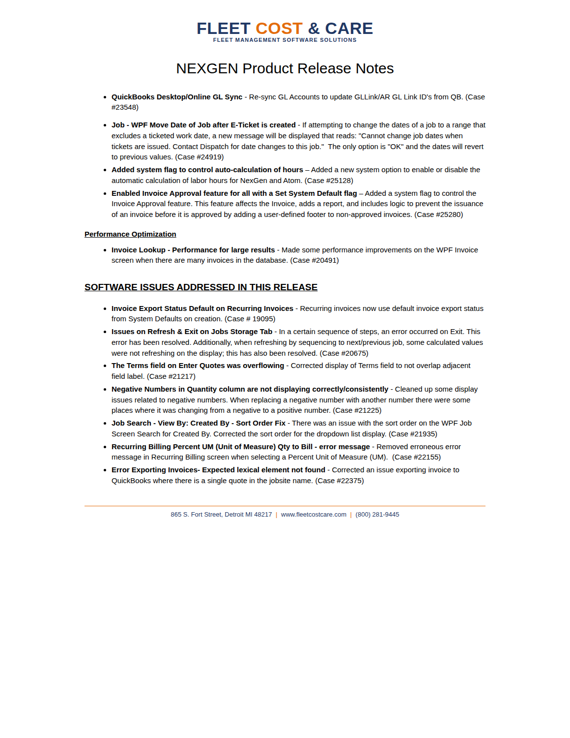FLEET COST & CARE
FLEET MANAGEMENT SOFTWARE SOLUTIONS
NEXGEN Product Release Notes
QuickBooks Desktop/Online GL Sync - Re-sync GL Accounts to update GLLink/AR GL Link ID's from QB. (Case #23548)
Job - WPF Move Date of Job after E-Ticket is created - If attempting to change the dates of a job to a range that excludes a ticketed work date, a new message will be displayed that reads: "Cannot change job dates when tickets are issued. Contact Dispatch for date changes to this job." The only option is "OK" and the dates will revert to previous values. (Case #24919)
Added system flag to control auto-calculation of hours – Added a new system option to enable or disable the automatic calculation of labor hours for NexGen and Atom. (Case #25128)
Enabled Invoice Approval feature for all with a Set System Default flag – Added a system flag to control the Invoice Approval feature. This feature affects the Invoice, adds a report, and includes logic to prevent the issuance of an invoice before it is approved by adding a user-defined footer to non-approved invoices. (Case #25280)
Performance Optimization
Invoice Lookup - Performance for large results - Made some performance improvements on the WPF Invoice screen when there are many invoices in the database. (Case #20491)
SOFTWARE ISSUES ADDRESSED IN THIS RELEASE
Invoice Export Status Default on Recurring Invoices - Recurring invoices now use default invoice export status from System Defaults on creation. (Case # 19095)
Issues on Refresh & Exit on Jobs Storage Tab - In a certain sequence of steps, an error occurred on Exit. This error has been resolved. Additionally, when refreshing by sequencing to next/previous job, some calculated values were not refreshing on the display; this has also been resolved. (Case #20675)
The Terms field on Enter Quotes was overflowing - Corrected display of Terms field to not overlap adjacent field label. (Case #21217)
Negative Numbers in Quantity column are not displaying correctly/consistently - Cleaned up some display issues related to negative numbers. When replacing a negative number with another number there were some places where it was changing from a negative to a positive number. (Case #21225)
Job Search - View By: Created By - Sort Order Fix - There was an issue with the sort order on the WPF Job Screen Search for Created By. Corrected the sort order for the dropdown list display. (Case #21935)
Recurring Billing Percent UM (Unit of Measure) Qty to Bill - error message - Removed erroneous error message in Recurring Billing screen when selecting a Percent Unit of Measure (UM). (Case #22155)
Error Exporting Invoices- Expected lexical element not found - Corrected an issue exporting invoice to QuickBooks where there is a single quote in the jobsite name. (Case #22375)
865 S. Fort Street, Detroit MI 48217 | www.fleetcostcare.com | (800) 281-9445